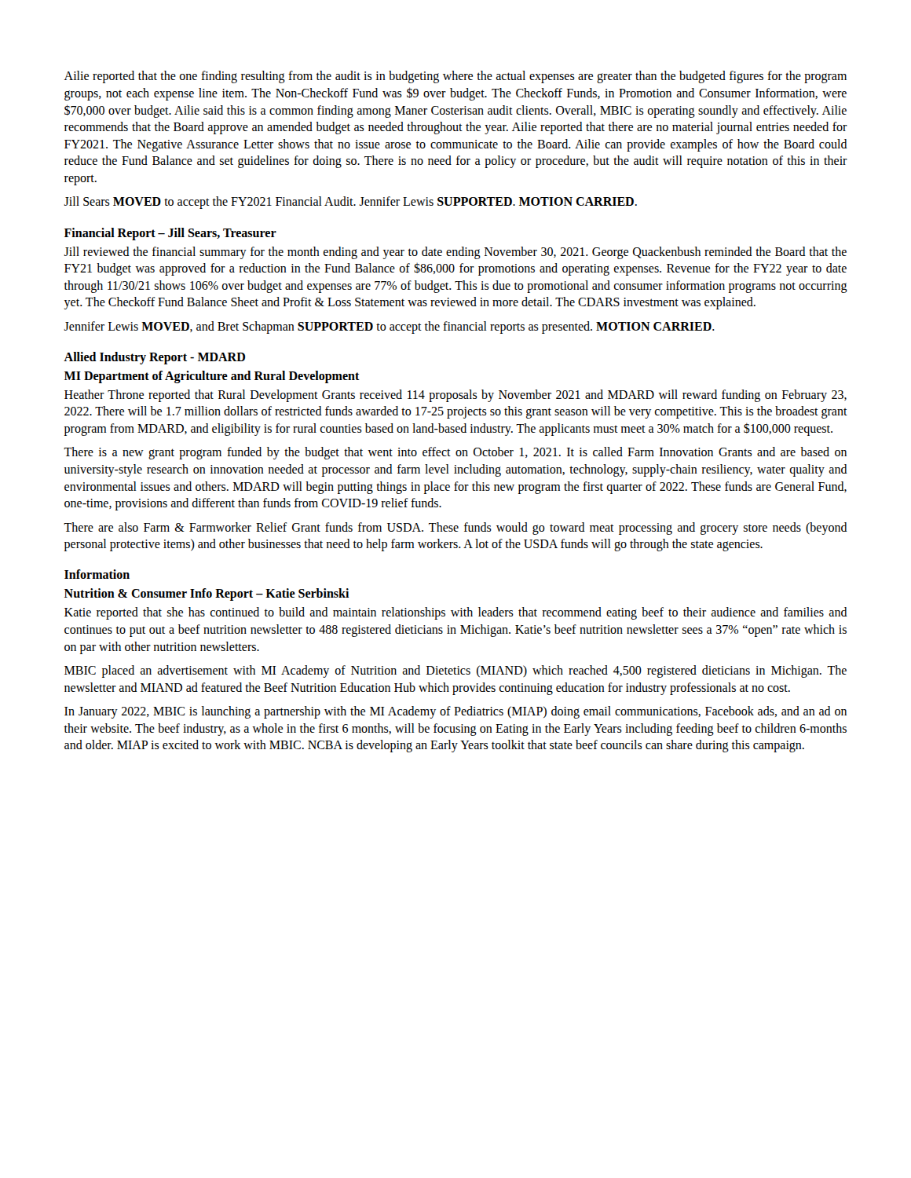Ailie reported that the one finding resulting from the audit is in budgeting where the actual expenses are greater than the budgeted figures for the program groups, not each expense line item. The Non-Checkoff Fund was $9 over budget. The Checkoff Funds, in Promotion and Consumer Information, were $70,000 over budget. Ailie said this is a common finding among Maner Costerisan audit clients. Overall, MBIC is operating soundly and effectively. Ailie recommends that the Board approve an amended budget as needed throughout the year. Ailie reported that there are no material journal entries needed for FY2021. The Negative Assurance Letter shows that no issue arose to communicate to the Board. Ailie can provide examples of how the Board could reduce the Fund Balance and set guidelines for doing so. There is no need for a policy or procedure, but the audit will require notation of this in their report.
Jill Sears MOVED to accept the FY2021 Financial Audit. Jennifer Lewis SUPPORTED. MOTION CARRIED.
Financial Report – Jill Sears, Treasurer
Jill reviewed the financial summary for the month ending and year to date ending November 30, 2021. George Quackenbush reminded the Board that the FY21 budget was approved for a reduction in the Fund Balance of $86,000 for promotions and operating expenses. Revenue for the FY22 year to date through 11/30/21 shows 106% over budget and expenses are 77% of budget. This is due to promotional and consumer information programs not occurring yet. The Checkoff Fund Balance Sheet and Profit & Loss Statement was reviewed in more detail. The CDARS investment was explained.
Jennifer Lewis MOVED, and Bret Schapman SUPPORTED to accept the financial reports as presented. MOTION CARRIED.
Allied Industry Report - MDARD
MI Department of Agriculture and Rural Development
Heather Throne reported that Rural Development Grants received 114 proposals by November 2021 and MDARD will reward funding on February 23, 2022. There will be 1.7 million dollars of restricted funds awarded to 17-25 projects so this grant season will be very competitive. This is the broadest grant program from MDARD, and eligibility is for rural counties based on land-based industry. The applicants must meet a 30% match for a $100,000 request.
There is a new grant program funded by the budget that went into effect on October 1, 2021. It is called Farm Innovation Grants and are based on university-style research on innovation needed at processor and farm level including automation, technology, supply-chain resiliency, water quality and environmental issues and others. MDARD will begin putting things in place for this new program the first quarter of 2022. These funds are General Fund, one-time, provisions and different than funds from COVID-19 relief funds.
There are also Farm & Farmworker Relief Grant funds from USDA. These funds would go toward meat processing and grocery store needs (beyond personal protective items) and other businesses that need to help farm workers. A lot of the USDA funds will go through the state agencies.
Information
Nutrition & Consumer Info Report – Katie Serbinski
Katie reported that she has continued to build and maintain relationships with leaders that recommend eating beef to their audience and families and continues to put out a beef nutrition newsletter to 488 registered dieticians in Michigan. Katie’s beef nutrition newsletter sees a 37% “open” rate which is on par with other nutrition newsletters.
MBIC placed an advertisement with MI Academy of Nutrition and Dietetics (MIAND) which reached 4,500 registered dieticians in Michigan. The newsletter and MIAND ad featured the Beef Nutrition Education Hub which provides continuing education for industry professionals at no cost.
In January 2022, MBIC is launching a partnership with the MI Academy of Pediatrics (MIAP) doing email communications, Facebook ads, and an ad on their website. The beef industry, as a whole in the first 6 months, will be focusing on Eating in the Early Years including feeding beef to children 6-months and older. MIAP is excited to work with MBIC. NCBA is developing an Early Years toolkit that state beef councils can share during this campaign.